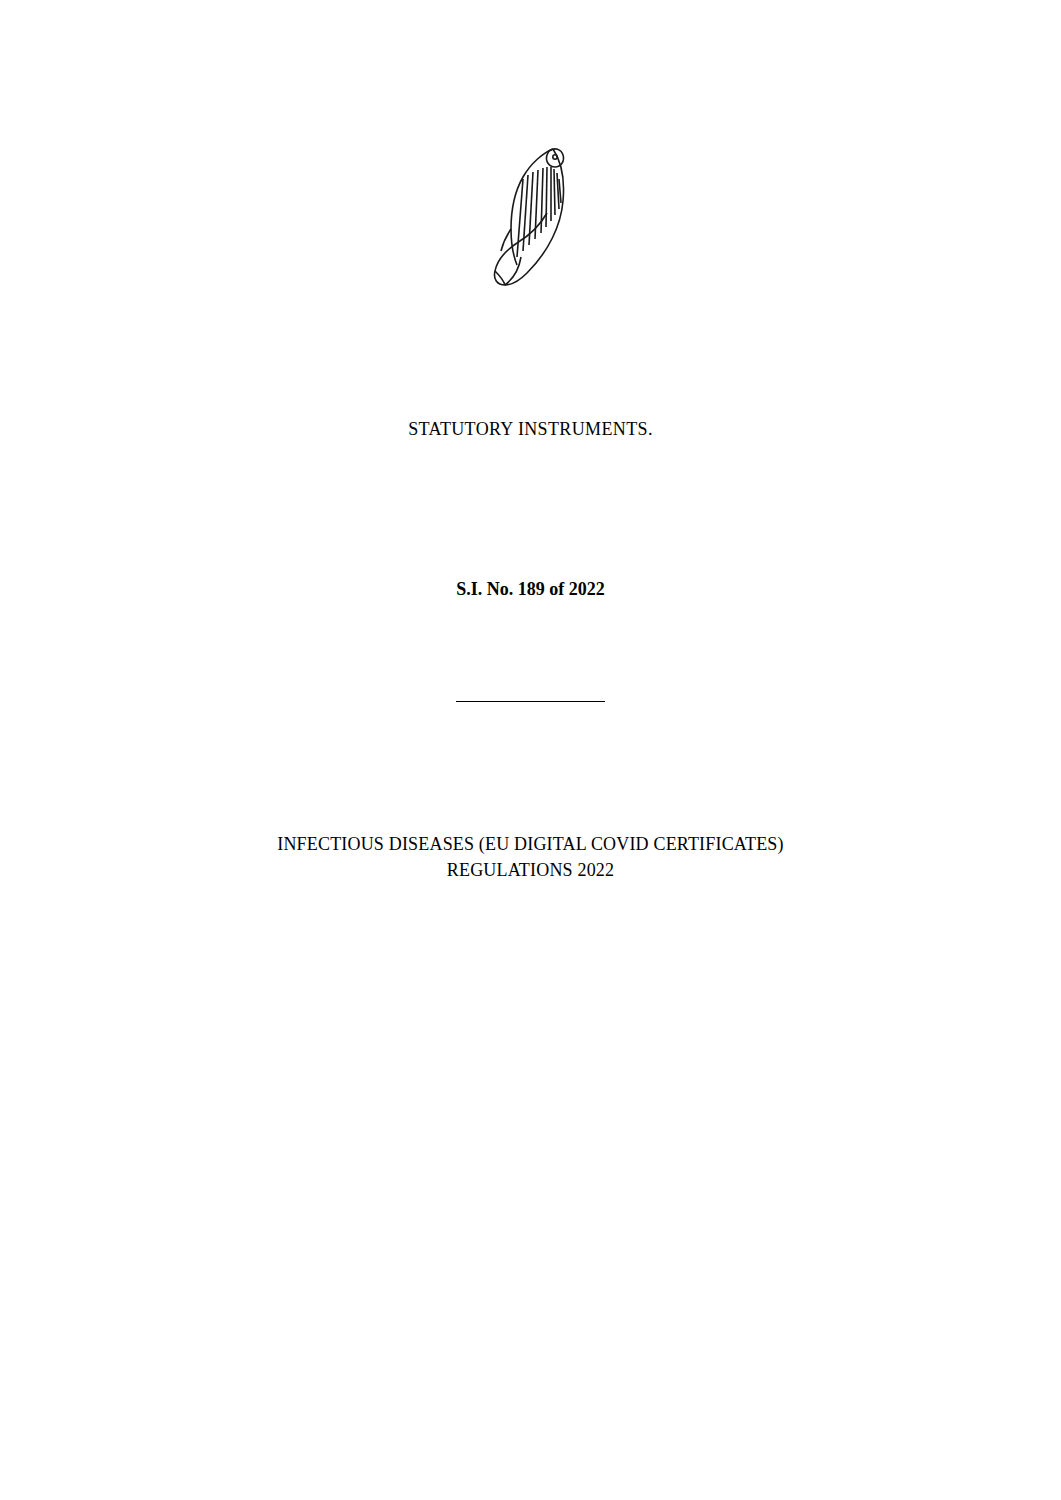STATUTORY INSTRUMENTS.
S.I. No. 189 of 2022
INFECTIOUS DISEASES (EU DIGITAL COVID CERTIFICATES)
REGULATIONS 2022